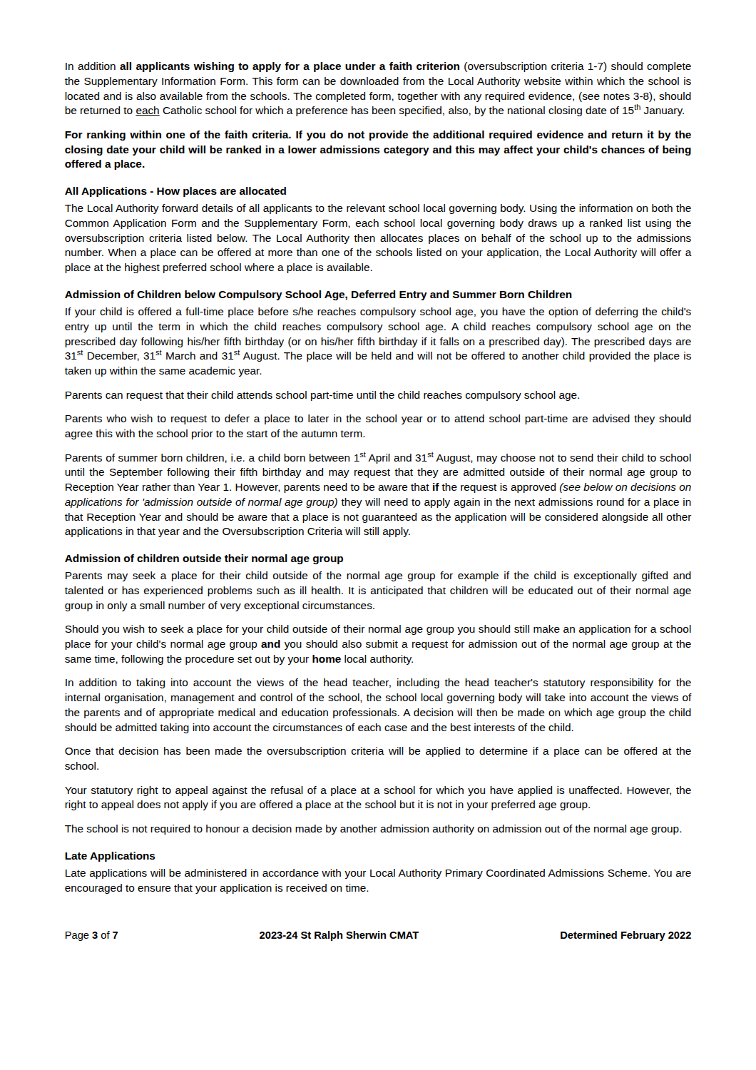In addition all applicants wishing to apply for a place under a faith criterion (oversubscription criteria 1-7) should complete the Supplementary Information Form. This form can be downloaded from the Local Authority website within which the school is located and is also available from the schools. The completed form, together with any required evidence, (see notes 3-8), should be returned to each Catholic school for which a preference has been specified, also, by the national closing date of 15th January.
For ranking within one of the faith criteria. If you do not provide the additional required evidence and return it by the closing date your child will be ranked in a lower admissions category and this may affect your child's chances of being offered a place.
All Applications - How places are allocated
The Local Authority forward details of all applicants to the relevant school local governing body. Using the information on both the Common Application Form and the Supplementary Form, each school local governing body draws up a ranked list using the oversubscription criteria listed below. The Local Authority then allocates places on behalf of the school up to the admissions number. When a place can be offered at more than one of the schools listed on your application, the Local Authority will offer a place at the highest preferred school where a place is available.
Admission of Children below Compulsory School Age, Deferred Entry and Summer Born Children
If your child is offered a full-time place before s/he reaches compulsory school age, you have the option of deferring the child's entry up until the term in which the child reaches compulsory school age. A child reaches compulsory school age on the prescribed day following his/her fifth birthday (or on his/her fifth birthday if it falls on a prescribed day). The prescribed days are 31st December, 31st March and 31st August. The place will be held and will not be offered to another child provided the place is taken up within the same academic year.
Parents can request that their child attends school part-time until the child reaches compulsory school age.
Parents who wish to request to defer a place to later in the school year or to attend school part-time are advised they should agree this with the school prior to the start of the autumn term.
Parents of summer born children, i.e. a child born between 1st April and 31st August, may choose not to send their child to school until the September following their fifth birthday and may request that they are admitted outside of their normal age group to Reception Year rather than Year 1. However, parents need to be aware that if the request is approved (see below on decisions on applications for 'admission outside of normal age group) they will need to apply again in the next admissions round for a place in that Reception Year and should be aware that a place is not guaranteed as the application will be considered alongside all other applications in that year and the Oversubscription Criteria will still apply.
Admission of children outside their normal age group
Parents may seek a place for their child outside of the normal age group for example if the child is exceptionally gifted and talented or has experienced problems such as ill health. It is anticipated that children will be educated out of their normal age group in only a small number of very exceptional circumstances.
Should you wish to seek a place for your child outside of their normal age group you should still make an application for a school place for your child's normal age group and you should also submit a request for admission out of the normal age group at the same time, following the procedure set out by your home local authority.
In addition to taking into account the views of the head teacher, including the head teacher's statutory responsibility for the internal organisation, management and control of the school, the school local governing body will take into account the views of the parents and of appropriate medical and education professionals. A decision will then be made on which age group the child should be admitted taking into account the circumstances of each case and the best interests of the child.
Once that decision has been made the oversubscription criteria will be applied to determine if a place can be offered at the school.
Your statutory right to appeal against the refusal of a place at a school for which you have applied is unaffected. However, the right to appeal does not apply if you are offered a place at the school but it is not in your preferred age group.
The school is not required to honour a decision made by another admission authority on admission out of the normal age group.
Late Applications
Late applications will be administered in accordance with your Local Authority Primary Coordinated Admissions Scheme. You are encouraged to ensure that your application is received on time.
Page 3 of 7
2023-24 St Ralph Sherwin CMAT
Determined February 2022